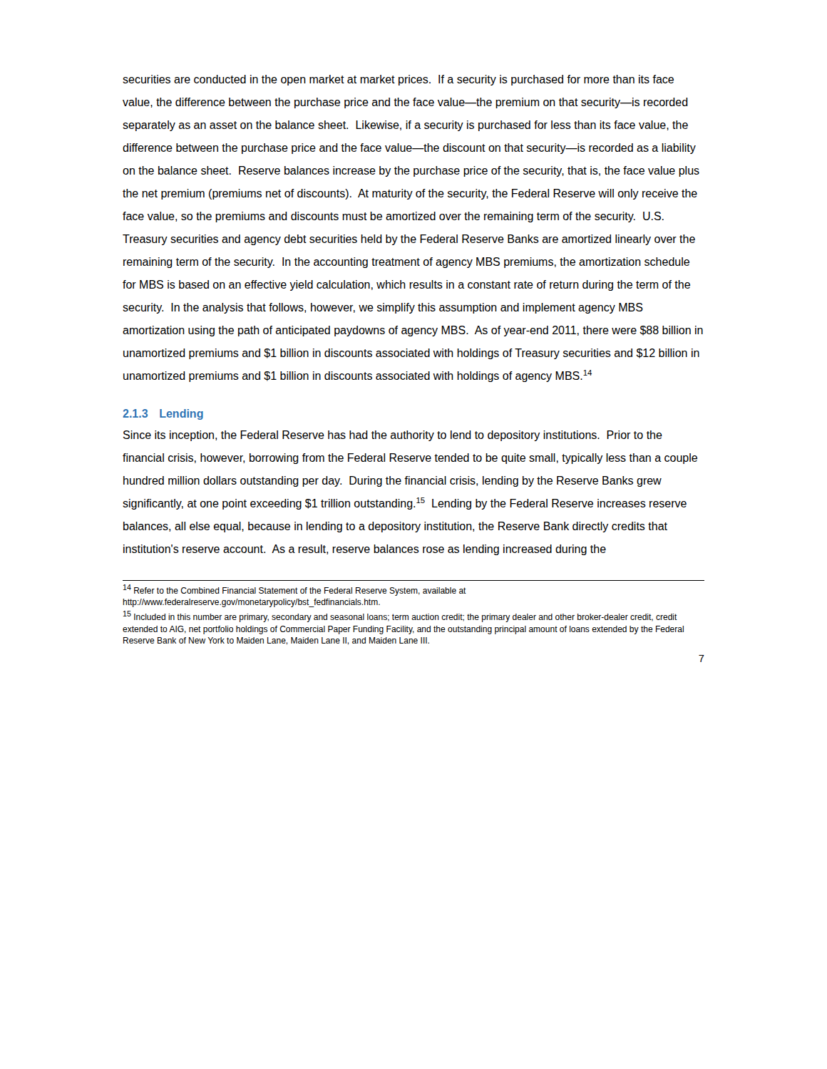securities are conducted in the open market at market prices. If a security is purchased for more than its face value, the difference between the purchase price and the face value—the premium on that security—is recorded separately as an asset on the balance sheet. Likewise, if a security is purchased for less than its face value, the difference between the purchase price and the face value—the discount on that security—is recorded as a liability on the balance sheet. Reserve balances increase by the purchase price of the security, that is, the face value plus the net premium (premiums net of discounts). At maturity of the security, the Federal Reserve will only receive the face value, so the premiums and discounts must be amortized over the remaining term of the security. U.S. Treasury securities and agency debt securities held by the Federal Reserve Banks are amortized linearly over the remaining term of the security. In the accounting treatment of agency MBS premiums, the amortization schedule for MBS is based on an effective yield calculation, which results in a constant rate of return during the term of the security. In the analysis that follows, however, we simplify this assumption and implement agency MBS amortization using the path of anticipated paydowns of agency MBS. As of year-end 2011, there were $88 billion in unamortized premiums and $1 billion in discounts associated with holdings of Treasury securities and $12 billion in unamortized premiums and $1 billion in discounts associated with holdings of agency MBS.14
2.1.3 Lending
Since its inception, the Federal Reserve has had the authority to lend to depository institutions. Prior to the financial crisis, however, borrowing from the Federal Reserve tended to be quite small, typically less than a couple hundred million dollars outstanding per day. During the financial crisis, lending by the Reserve Banks grew significantly, at one point exceeding $1 trillion outstanding.15 Lending by the Federal Reserve increases reserve balances, all else equal, because in lending to a depository institution, the Reserve Bank directly credits that institution's reserve account. As a result, reserve balances rose as lending increased during the
14 Refer to the Combined Financial Statement of the Federal Reserve System, available at http://www.federalreserve.gov/monetarypolicy/bst_fedfinancials.htm.
15 Included in this number are primary, secondary and seasonal loans; term auction credit; the primary dealer and other broker-dealer credit, credit extended to AIG, net portfolio holdings of Commercial Paper Funding Facility, and the outstanding principal amount of loans extended by the Federal Reserve Bank of New York to Maiden Lane, Maiden Lane II, and Maiden Lane III.
7